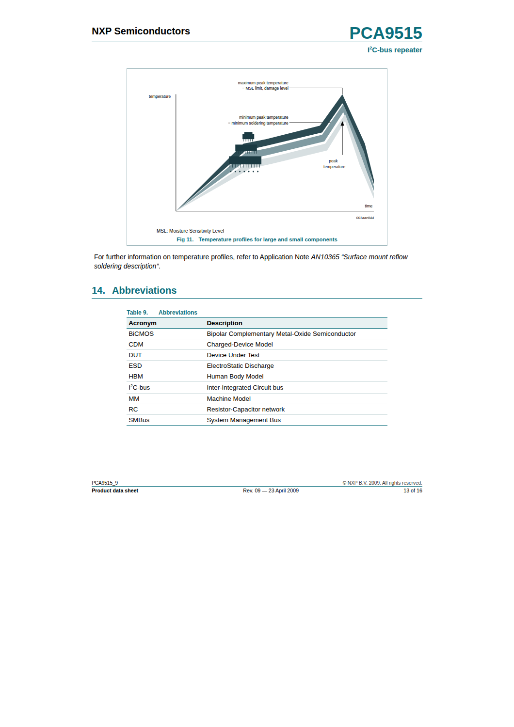NXP Semiconductors
PCA9515
I2C-bus repeater
temperature maximum peak temperature = MSL limit, damage level minimum peak temperature = minimum soldering temperature peak temperature time 001aac844
MSL: Moisture Sensitivity Level
Fig 11. Temperature profiles for large and small components
For further information on temperature profiles, refer to Application Note AN10365 “Surface mount reflow soldering description”.
14. Abbreviations
Table 9. Abbreviations
| Acronym | Description |
| --- | --- |
| BiCMOS | Bipolar Complementary Metal-Oxide Semiconductor |
| CDM | Charged-Device Model |
| DUT | Device Under Test |
| ESD | ElectroStatic Discharge |
| HBM | Human Body Model |
| I 2 C-bus | Inter-Integrated Circuit bus |
| MM | Machine Model |
| RC | Resistor-Capacitor network |
| SMBus | System Management Bus |
PCA9515_9
© NXP B.V. 2009. All rights reserved.
Product data sheet
Rev. 09 — 23 April 2009
13 of 16